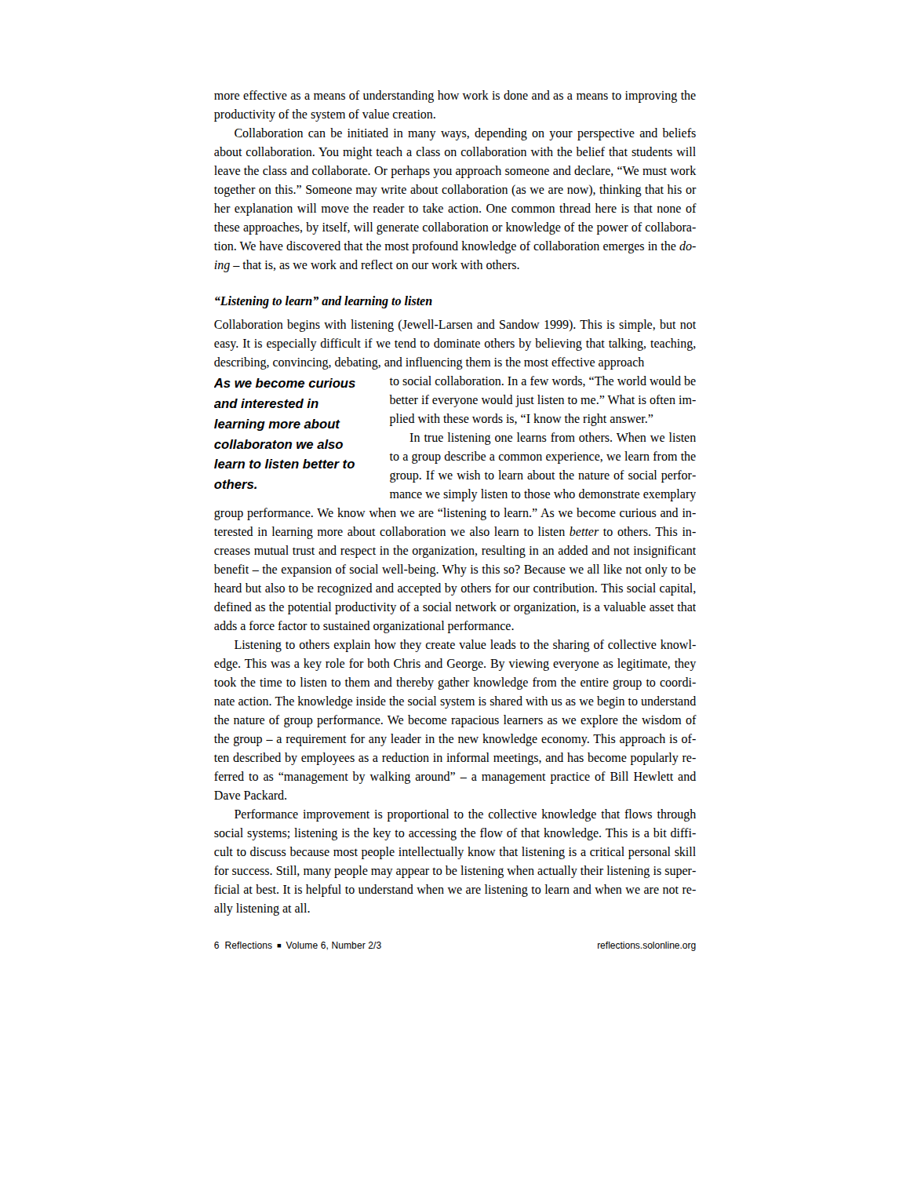more effective as a means of understanding how work is done and as a means to improving the productivity of the system of value creation.
Collaboration can be initiated in many ways, depending on your perspective and beliefs about collaboration. You might teach a class on collaboration with the belief that students will leave the class and collaborate. Or perhaps you approach someone and declare, “We must work together on this.” Someone may write about collaboration (as we are now), thinking that his or her explanation will move the reader to take action. One common thread here is that none of these approaches, by itself, will generate collaboration or knowledge of the power of collaboration. We have discovered that the most profound knowledge of collaboration emerges in the doing – that is, as we work and reflect on our work with others.
“Listening to learn” and learning to listen
Collaboration begins with listening (Jewell-Larsen and Sandow 1999). This is simple, but not easy. It is especially difficult if we tend to dominate others by believing that talking, teaching, describing, convincing, debating, and influencing them is the most effective approach
As we become curious and interested in learning more about collaboraton we also learn to listen better to others.
to social collaboration. In a few words, “The world would be better if everyone would just listen to me.” What is often implied with these words is, “I know the right answer.”
In true listening one learns from others. When we listen to a group describe a common experience, we learn from the group. If we wish to learn about the nature of social performance we simply listen to those who demonstrate exemplary group performance. We know when we are “listening to learn.” As we become curious and interested in learning more about collaboration we also learn to listen better to others. This increases mutual trust and respect in the organization, resulting in an added and not insignificant benefit – the expansion of social well-being. Why is this so? Because we all like not only to be heard but also to be recognized and accepted by others for our contribution. This social capital, defined as the potential productivity of a social network or organization, is a valuable asset that adds a force factor to sustained organizational performance.
Listening to others explain how they create value leads to the sharing of collective knowledge. This was a key role for both Chris and George. By viewing everyone as legitimate, they took the time to listen to them and thereby gather knowledge from the entire group to coordinate action. The knowledge inside the social system is shared with us as we begin to understand the nature of group performance. We become rapacious learners as we explore the wisdom of the group – a requirement for any leader in the new knowledge economy. This approach is often described by employees as a reduction in informal meetings, and has become popularly referred to as “management by walking around” – a management practice of Bill Hewlett and Dave Packard.
Performance improvement is proportional to the collective knowledge that flows through social systems; listening is the key to accessing the flow of that knowledge. This is a bit difficult to discuss because most people intellectually know that listening is a critical personal skill for success. Still, many people may appear to be listening when actually their listening is superficial at best. It is helpful to understand when we are listening to learn and when we are not really listening at all.
6 Reflections ■ Volume 6, Number 2/3
reflections.solonline.org